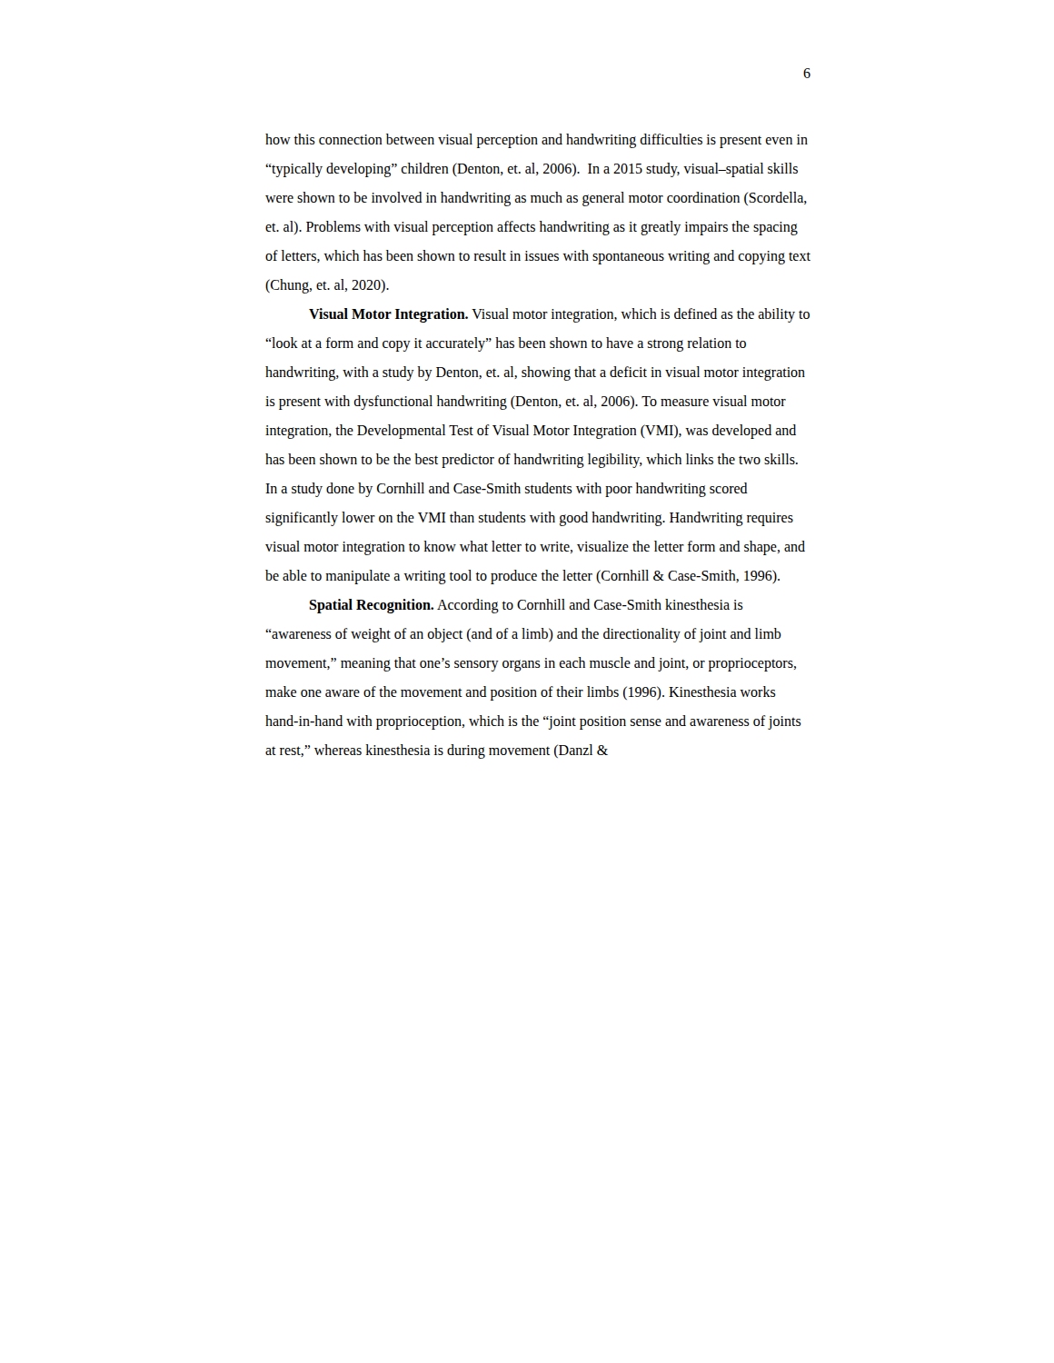6
how this connection between visual perception and handwriting difficulties is present even in “typically developing” children (Denton, et. al, 2006). In a 2015 study, visual–spatial skills were shown to be involved in handwriting as much as general motor coordination (Scordella, et. al). Problems with visual perception affects handwriting as it greatly impairs the spacing of letters, which has been shown to result in issues with spontaneous writing and copying text (Chung, et. al, 2020).
Visual Motor Integration. Visual motor integration, which is defined as the ability to “look at a form and copy it accurately” has been shown to have a strong relation to handwriting, with a study by Denton, et. al, showing that a deficit in visual motor integration is present with dysfunctional handwriting (Denton, et. al, 2006). To measure visual motor integration, the Developmental Test of Visual Motor Integration (VMI), was developed and has been shown to be the best predictor of handwriting legibility, which links the two skills. In a study done by Cornhill and Case-Smith students with poor handwriting scored significantly lower on the VMI than students with good handwriting. Handwriting requires visual motor integration to know what letter to write, visualize the letter form and shape, and be able to manipulate a writing tool to produce the letter (Cornhill & Case-Smith, 1996).
Spatial Recognition. According to Cornhill and Case-Smith kinesthesia is “awareness of weight of an object (and of a limb) and the directionality of joint and limb movement,” meaning that one’s sensory organs in each muscle and joint, or proprioceptors, make one aware of the movement and position of their limbs (1996). Kinesthesia works hand-in-hand with proprioception, which is the “joint position sense and awareness of joints at rest,” whereas kinesthesia is during movement (Danzl &